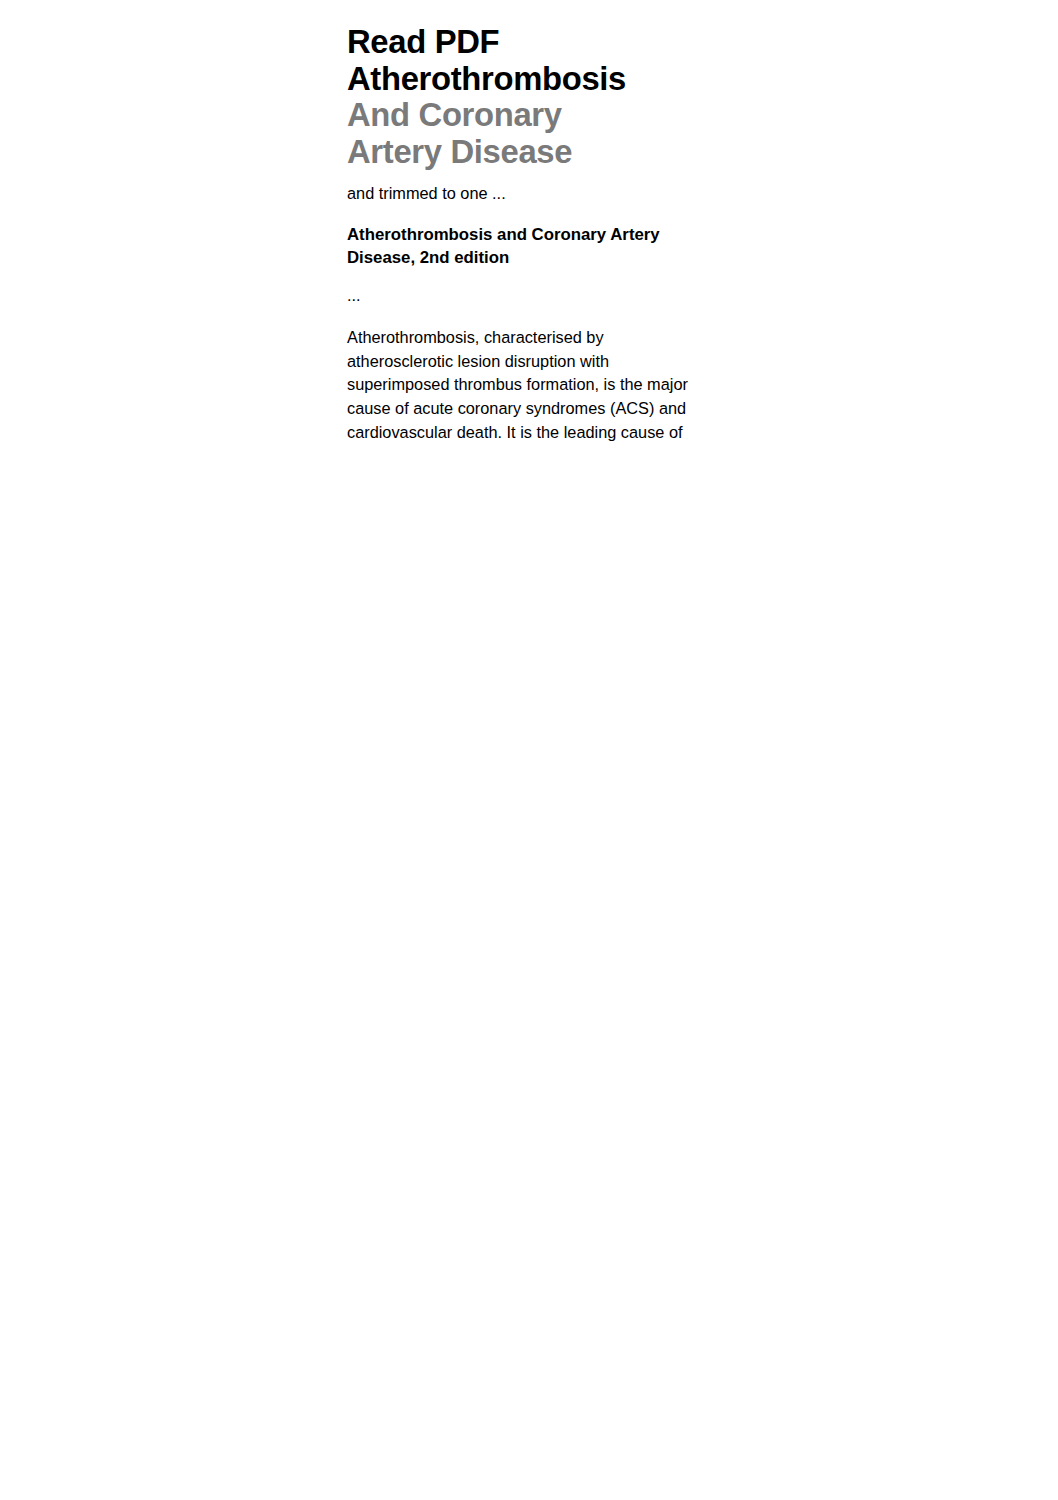Read PDF Atherothrombosis And Coronary Artery Disease
and trimmed to one ...
Atherothrombosis and Coronary Artery Disease, 2nd edition
...
Atherothrombosis, characterised by atherosclerotic lesion disruption with superimposed thrombus formation, is the major cause of acute coronary syndromes (ACS) and cardiovascular death. It is the leading cause of